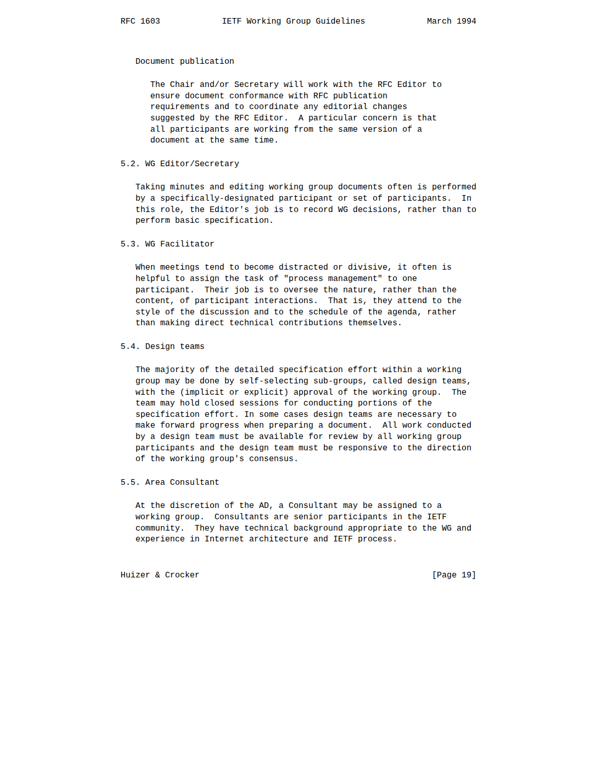RFC 1603 IETF Working Group Guidelines March 1994
Document publication
The Chair and/or Secretary will work with the RFC Editor to
ensure document conformance with RFC publication
requirements and to coordinate any editorial changes
suggested by the RFC Editor.  A particular concern is that
all participants are working from the same version of a
document at the same time.
5.2. WG Editor/Secretary
Taking minutes and editing working group documents often is performed
by a specifically-designated participant or set of participants.  In
this role, the Editor's job is to record WG decisions, rather than to
perform basic specification.
5.3. WG Facilitator
When meetings tend to become distracted or divisive, it often is
helpful to assign the task of "process management" to one
participant.  Their job is to oversee the nature, rather than the
content, of participant interactions.  That is, they attend to the
style of the discussion and to the schedule of the agenda, rather
than making direct technical contributions themselves.
5.4. Design teams
The majority of the detailed specification effort within a working
group may be done by self-selecting sub-groups, called design teams,
with the (implicit or explicit) approval of the working group.  The
team may hold closed sessions for conducting portions of the
specification effort. In some cases design teams are necessary to
make forward progress when preparing a document.  All work conducted
by a design team must be available for review by all working group
participants and the design team must be responsive to the direction
of the working group's consensus.
5.5. Area Consultant
At the discretion of the AD, a Consultant may be assigned to a
working group.  Consultants are senior participants in the IETF
community.  They have technical background appropriate to the WG and
experience in Internet architecture and IETF process.
Huizer & Crocker [Page 19]